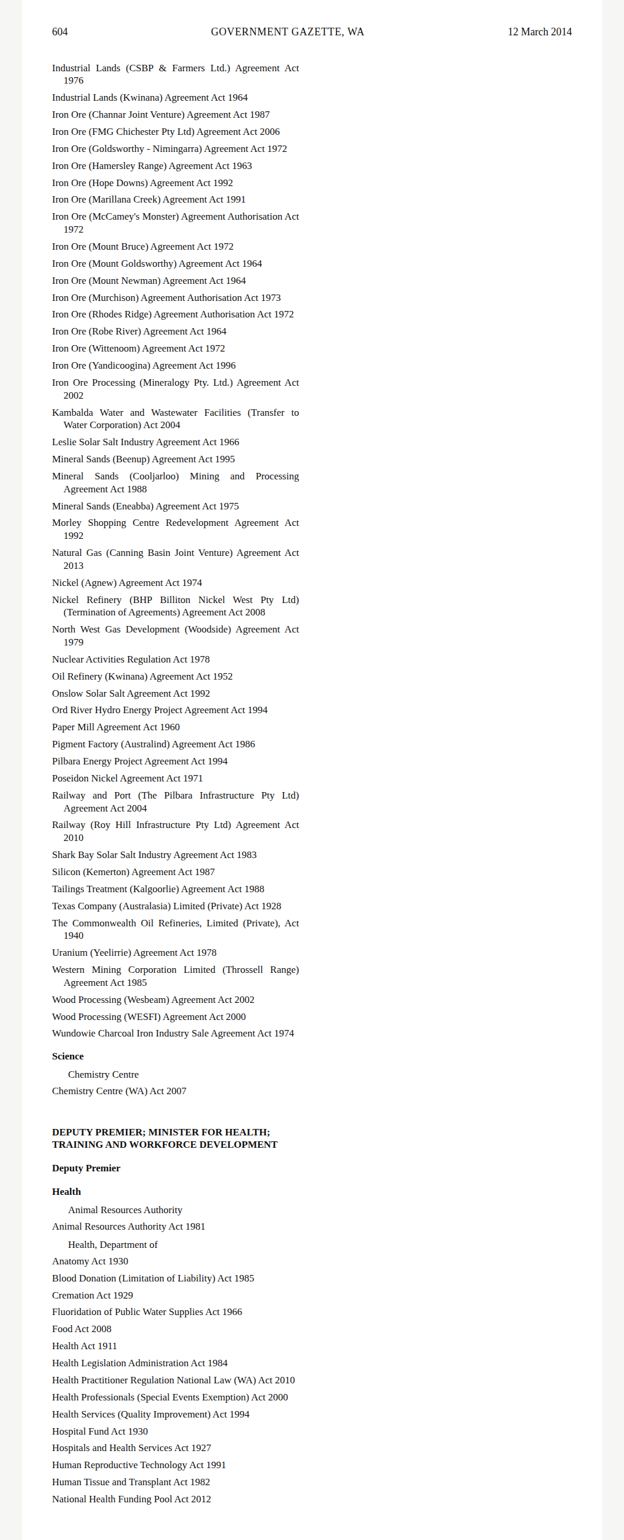604 GOVERNMENT GAZETTE, WA 12 March 2014
Industrial Lands (CSBP & Farmers Ltd.) Agreement Act 1976
Industrial Lands (Kwinana) Agreement Act 1964
Iron Ore (Channar Joint Venture) Agreement Act 1987
Iron Ore (FMG Chichester Pty Ltd) Agreement Act 2006
Iron Ore (Goldsworthy - Nimingarra) Agreement Act 1972
Iron Ore (Hamersley Range) Agreement Act 1963
Iron Ore (Hope Downs) Agreement Act 1992
Iron Ore (Marillana Creek) Agreement Act 1991
Iron Ore (McCamey's Monster) Agreement Authorisation Act 1972
Iron Ore (Mount Bruce) Agreement Act 1972
Iron Ore (Mount Goldsworthy) Agreement Act 1964
Iron Ore (Mount Newman) Agreement Act 1964
Iron Ore (Murchison) Agreement Authorisation Act 1973
Iron Ore (Rhodes Ridge) Agreement Authorisation Act 1972
Iron Ore (Robe River) Agreement Act 1964
Iron Ore (Wittenoom) Agreement Act 1972
Iron Ore (Yandicoogina) Agreement Act 1996
Iron Ore Processing (Mineralogy Pty. Ltd.) Agreement Act 2002
Kambalda Water and Wastewater Facilities (Transfer to Water Corporation) Act 2004
Leslie Solar Salt Industry Agreement Act 1966
Mineral Sands (Beenup) Agreement Act 1995
Mineral Sands (Cooljarloo) Mining and Processing Agreement Act 1988
Mineral Sands (Eneabba) Agreement Act 1975
Morley Shopping Centre Redevelopment Agreement Act 1992
Natural Gas (Canning Basin Joint Venture) Agreement Act 2013
Nickel (Agnew) Agreement Act 1974
Nickel Refinery (BHP Billiton Nickel West Pty Ltd) (Termination of Agreements) Agreement Act 2008
North West Gas Development (Woodside) Agreement Act 1979
Nuclear Activities Regulation Act 1978
Oil Refinery (Kwinana) Agreement Act 1952
Onslow Solar Salt Agreement Act 1992
Ord River Hydro Energy Project Agreement Act 1994
Paper Mill Agreement Act 1960
Pigment Factory (Australind) Agreement Act 1986
Pilbara Energy Project Agreement Act 1994
Poseidon Nickel Agreement Act 1971
Railway and Port (The Pilbara Infrastructure Pty Ltd) Agreement Act 2004
Railway (Roy Hill Infrastructure Pty Ltd) Agreement Act 2010
Shark Bay Solar Salt Industry Agreement Act 1983
Silicon (Kemerton) Agreement Act 1987
Tailings Treatment (Kalgoorlie) Agreement Act 1988
Texas Company (Australasia) Limited (Private) Act 1928
The Commonwealth Oil Refineries, Limited (Private), Act 1940
Uranium (Yeelirrie) Agreement Act 1978
Western Mining Corporation Limited (Throssell Range) Agreement Act 1985
Wood Processing (Wesbeam) Agreement Act 2002
Wood Processing (WESFI) Agreement Act 2000
Wundowie Charcoal Iron Industry Sale Agreement Act 1974
Science
Chemistry Centre
Chemistry Centre (WA) Act 2007
Deputy Premier; Minister for Health; Training and Workforce Development
Deputy Premier
Health
Animal Resources Authority
Animal Resources Authority Act 1981
Health, Department of
Anatomy Act 1930
Blood Donation (Limitation of Liability) Act 1985
Cremation Act 1929
Fluoridation of Public Water Supplies Act 1966
Food Act 2008
Health Act 1911
Health Legislation Administration Act 1984
Health Practitioner Regulation National Law (WA) Act 2010
Health Professionals (Special Events Exemption) Act 2000
Health Services (Quality Improvement) Act 1994
Hospital Fund Act 1930
Hospitals and Health Services Act 1927
Human Reproductive Technology Act 1991
Human Tissue and Transplant Act 1982
National Health Funding Pool Act 2012